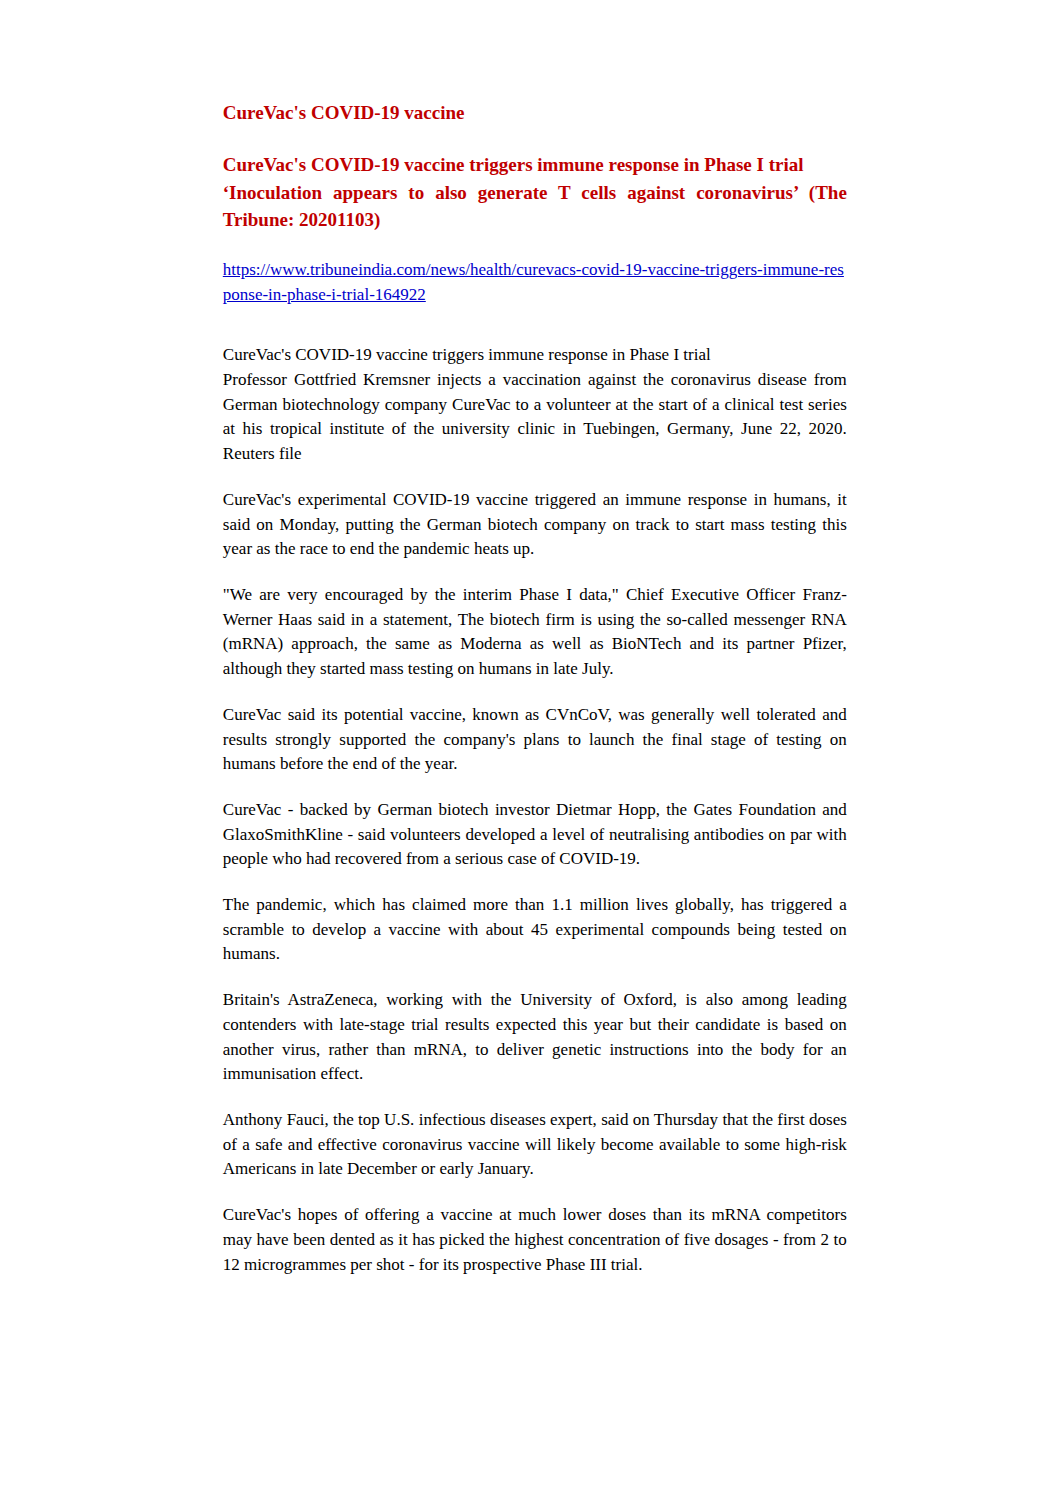CureVac's COVID-19 vaccine
CureVac's COVID-19 vaccine triggers immune response in Phase I trial
‘Inoculation appears to also generate T cells against coronavirus’ (The Tribune: 20201103)
https://www.tribuneindia.com/news/health/curevacs-covid-19-vaccine-triggers-immune-response-in-phase-i-trial-164922
CureVac's COVID-19 vaccine triggers immune response in Phase I trial Professor Gottfried Kremsner injects a vaccination against the coronavirus disease from German biotechnology company CureVac to a volunteer at the start of a clinical test series at his tropical institute of the university clinic in Tuebingen, Germany, June 22, 2020. Reuters file
CureVac's experimental COVID-19 vaccine triggered an immune response in humans, it said on Monday, putting the German biotech company on track to start mass testing this year as the race to end the pandemic heats up.
"We are very encouraged by the interim Phase I data," Chief Executive Officer Franz-Werner Haas said in a statement, The biotech firm is using the so-called messenger RNA (mRNA) approach, the same as Moderna as well as BioNTech and its partner Pfizer, although they started mass testing on humans in late July.
CureVac said its potential vaccine, known as CVnCoV, was generally well tolerated and results strongly supported the company's plans to launch the final stage of testing on humans before the end of the year.
CureVac - backed by German biotech investor Dietmar Hopp, the Gates Foundation and GlaxoSmithKline - said volunteers developed a level of neutralising antibodies on par with people who had recovered from a serious case of COVID-19.
The pandemic, which has claimed more than 1.1 million lives globally, has triggered a scramble to develop a vaccine with about 45 experimental compounds being tested on humans.
Britain's AstraZeneca, working with the University of Oxford, is also among leading contenders with late-stage trial results expected this year but their candidate is based on another virus, rather than mRNA, to deliver genetic instructions into the body for an immunisation effect.
Anthony Fauci, the top U.S. infectious diseases expert, said on Thursday that the first doses of a safe and effective coronavirus vaccine will likely become available to some high-risk Americans in late December or early January.
CureVac's hopes of offering a vaccine at much lower doses than its mRNA competitors may have been dented as it has picked the highest concentration of five dosages - from 2 to 12 microgrammes per shot - for its prospective Phase III trial.